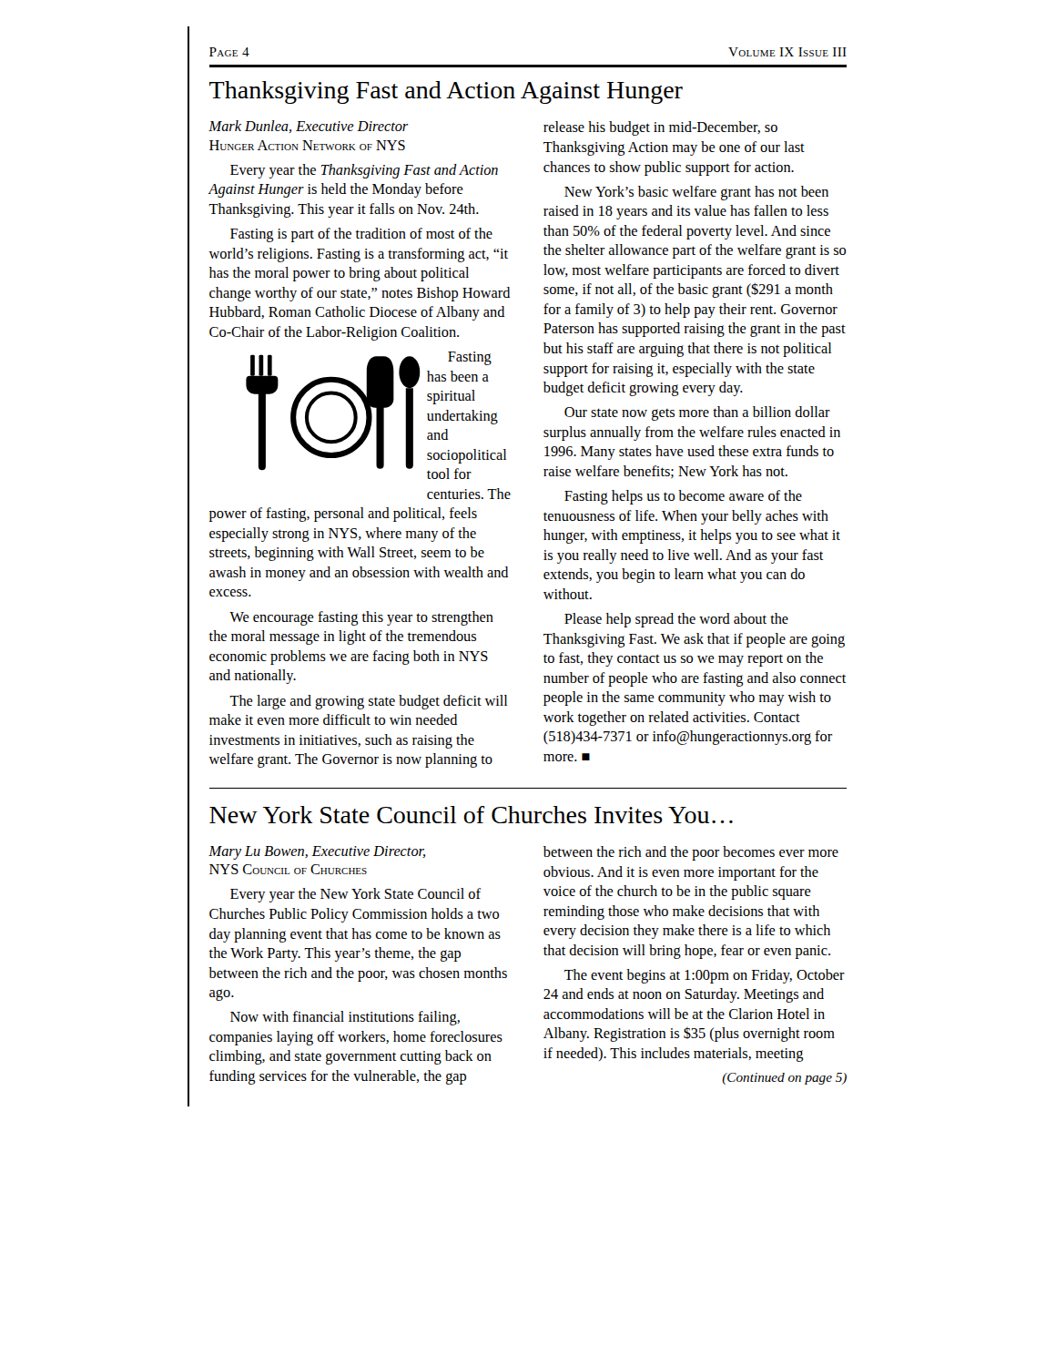Page 4 Volume IX Issue III
Thanksgiving Fast and Action Against Hunger
Mark Dunlea, Executive Director Hunger Action Network of NYS
Every year the Thanksgiving Fast and Action Against Hunger is held the Monday before Thanksgiving. This year it falls on Nov. 24th.
Fasting is part of the tradition of most of the world’s religions. Fasting is a transforming act, “it has the moral power to bring about political change worthy of our state,” notes Bishop Howard Hubbard, Roman Catholic Diocese of Albany and Co-Chair of the Labor-Religion Coalition.
Fasting has been a spiritual undertaking and sociopolitical tool for centuries. The power of fasting, personal and political, feels especially strong in NYS, where many of the streets, beginning with Wall Street, seem to be awash in money and an obsession with wealth and excess.
We encourage fasting this year to strengthen the moral message in light of the tremendous economic problems we are facing both in NYS and nationally.
The large and growing state budget deficit will make it even more difficult to win needed investments in initiatives, such as raising the welfare grant. The Governor is now planning to release his budget in mid-December, so Thanksgiving Action may be one of our last chances to show public support for action.
New York’s basic welfare grant has not been raised in 18 years and its value has fallen to less than 50% of the federal poverty level. And since the shelter allowance part of the welfare grant is so low, most welfare participants are forced to divert some, if not all, of the basic grant ($291 a month for a family of 3) to help pay their rent. Governor Paterson has supported raising the grant in the past but his staff are arguing that there is not political support for raising it, especially with the state budget deficit growing every day.
Our state now gets more than a billion dollar surplus annually from the welfare rules enacted in 1996. Many states have used these extra funds to raise welfare benefits; New York has not.
Fasting helps us to become aware of the tenuousness of life. When your belly aches with hunger, with emptiness, it helps you to see what it is you really need to live well. And as your fast extends, you begin to learn what you can do without.
Please help spread the word about the Thanksgiving Fast. We ask that if people are going to fast, they contact us so we may report on the number of people who are fasting and also connect people in the same community who may wish to work together on related activities. Contact (518)434-7371 or info@hungeractionnys.org for more. ■
New York State Council of Churches Invites You…
Mary Lu Bowen, Executive Director, NYS Council of Churches
Every year the New York State Council of Churches Public Policy Commission holds a two day planning event that has come to be known as the Work Party. This year’s theme, the gap between the rich and the poor, was chosen months ago.
Now with financial institutions failing, companies laying off workers, home foreclosures climbing, and state government cutting back on funding services for the vulnerable, the gap between the rich and the poor becomes ever more obvious. And it is even more important for the voice of the church to be in the public square reminding those who make decisions that with every decision they make there is a life to which that decision will bring hope, fear or even panic.
The event begins at 1:00pm on Friday, October 24 and ends at noon on Saturday. Meetings and accommodations will be at the Clarion Hotel in Albany. Registration is $35 (plus overnight room if needed). This includes materials, meeting
(Continued on page 5)